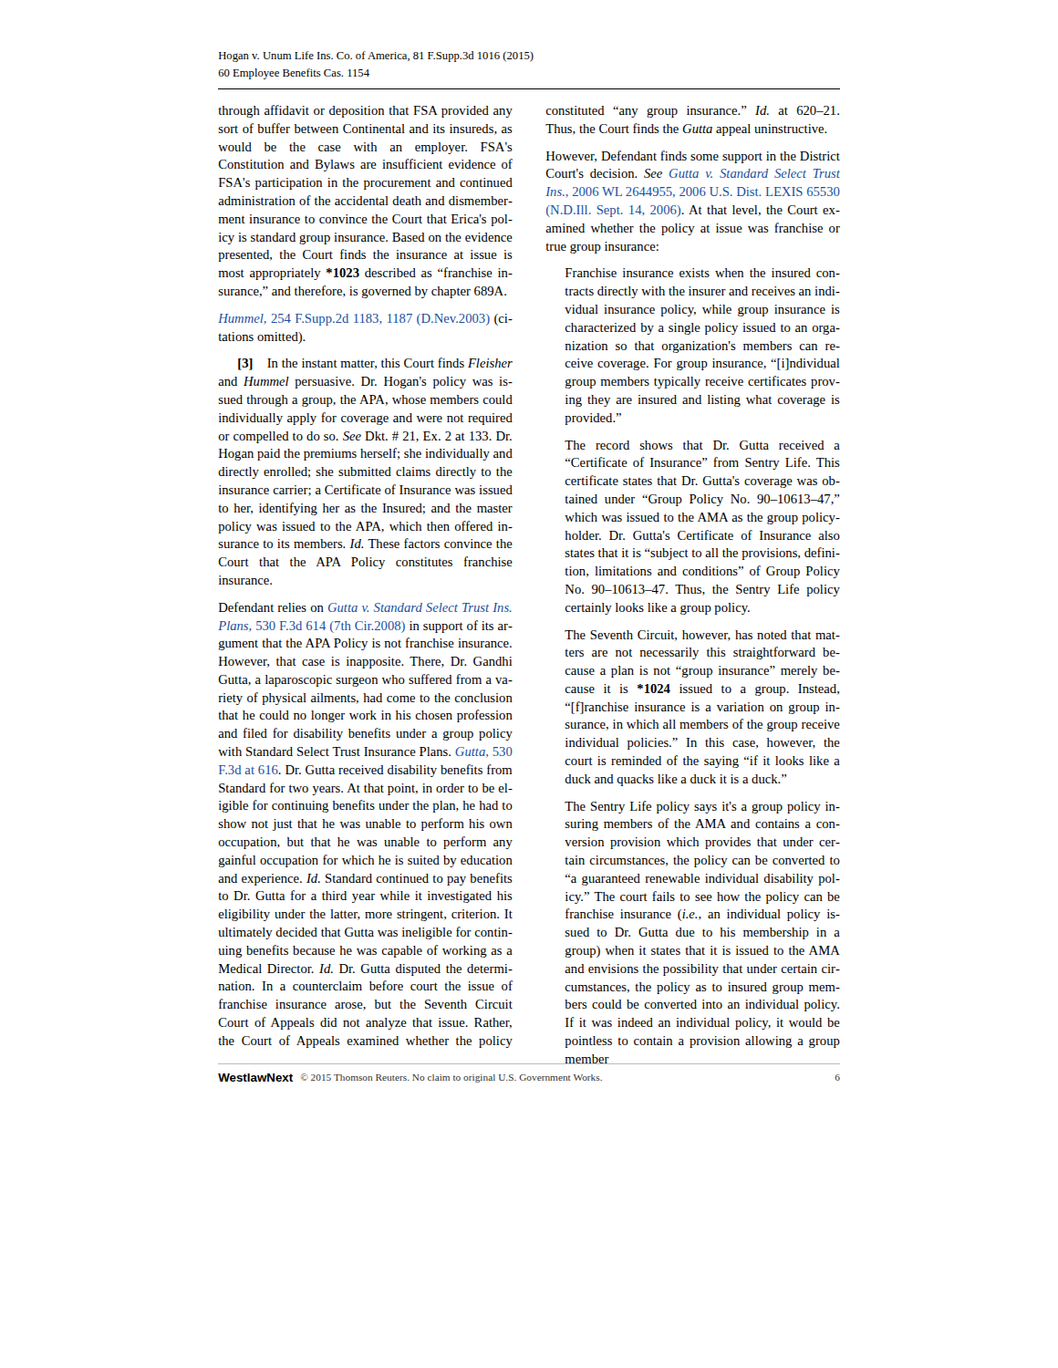Hogan v. Unum Life Ins. Co. of America, 81 F.Supp.3d 1016 (2015)
60 Employee Benefits Cas. 1154
through affidavit or deposition that FSA provided any sort of buffer between Continental and its insureds, as would be the case with an employer. FSA's Constitution and Bylaws are insufficient evidence of FSA's participation in the procurement and continued administration of the accidental death and dismemberment insurance to convince the Court that Erica's policy is standard group insurance. Based on the evidence presented, the Court finds the insurance at issue is most appropriately *1023 described as “franchise insurance,” and therefore, is governed by chapter 689A.
Hummel, 254 F.Supp.2d 1183, 1187 (D.Nev.2003) (citations omitted).
[3] In the instant matter, this Court finds Fleisher and Hummel persuasive. Dr. Hogan's policy was issued through a group, the APA, whose members could individually apply for coverage and were not required or compelled to do so. See Dkt. # 21, Ex. 2 at 133. Dr. Hogan paid the premiums herself; she individually and directly enrolled; she submitted claims directly to the insurance carrier; a Certificate of Insurance was issued to her, identifying her as the Insured; and the master policy was issued to the APA, which then offered insurance to its members. Id. These factors convince the Court that the APA Policy constitutes franchise insurance.
Defendant relies on Gutta v. Standard Select Trust Ins. Plans, 530 F.3d 614 (7th Cir.2008) in support of its argument that the APA Policy is not franchise insurance. However, that case is inapposite. There, Dr. Gandhi Gutta, a laparoscopic surgeon who suffered from a variety of physical ailments, had come to the conclusion that he could no longer work in his chosen profession and filed for disability benefits under a group policy with Standard Select Trust Insurance Plans. Gutta, 530 F.3d at 616. Dr. Gutta received disability benefits from Standard for two years. At that point, in order to be eligible for continuing benefits under the plan, he had to show not just that he was unable to perform his own occupation, but that he was unable to perform any gainful occupation for which he is suited by education and experience. Id. Standard continued to pay benefits to Dr. Gutta for a third year while it investigated his eligibility under the latter, more stringent, criterion. It ultimately decided that Gutta was ineligible for continuing benefits because he was capable of working as a Medical Director. Id. Dr. Gutta disputed the determination. In a counterclaim before court the issue of franchise insurance arose, but the Seventh Circuit Court of Appeals did not analyze that issue. Rather, the Court of Appeals examined whether the policy constituted “any group insurance.” Id. at 620–21. Thus, the Court finds the Gutta appeal uninstructive.
However, Defendant finds some support in the District Court's decision. See Gutta v. Standard Select Trust Ins., 2006 WL 2644955, 2006 U.S. Dist. LEXIS 65530 (N.D.Ill. Sept. 14, 2006). At that level, the Court examined whether the policy at issue was franchise or true group insurance:
Franchise insurance exists when the insured contracts directly with the insurer and receives an individual insurance policy, while group insurance is characterized by a single policy issued to an organization so that organization's members can receive coverage. For group insurance, “[i]ndividual group members typically receive certificates proving they are insured and listing what coverage is provided.”
The record shows that Dr. Gutta received a “Certificate of Insurance” from Sentry Life. This certificate states that Dr. Gutta's coverage was obtained under “Group Policy No. 90–10613–47,” which was issued to the AMA as the group policyholder. Dr. Gutta's Certificate of Insurance also states that it is “subject to all the provisions, definition, limitations and conditions” of Group Policy No. 90–10613–47. Thus, the Sentry Life policy certainly looks like a group policy.
The Seventh Circuit, however, has noted that matters are not necessarily this straightforward because a plan is not “group insurance” merely because it is *1024 issued to a group. Instead, “[f]ranchise insurance is a variation on group insurance, in which all members of the group receive individual policies.” In this case, however, the court is reminded of the saying “if it looks like a duck and quacks like a duck it is a duck.”
The Sentry Life policy says it's a group policy insuring members of the AMA and contains a conversion provision which provides that under certain circumstances, the policy can be converted to “a guaranteed renewable individual disability policy.” The court fails to see how the policy can be franchise insurance (i.e., an individual policy issued to Dr. Gutta due to his membership in a group) when it states that it is issued to the AMA and envisions the possibility that under certain circumstances, the policy as to insured group members could be converted into an individual policy. If it was indeed an individual policy, it would be pointless to contain a provision allowing a group member
WestlawNext © 2015 Thomson Reuters. No claim to original U.S. Government Works. 6